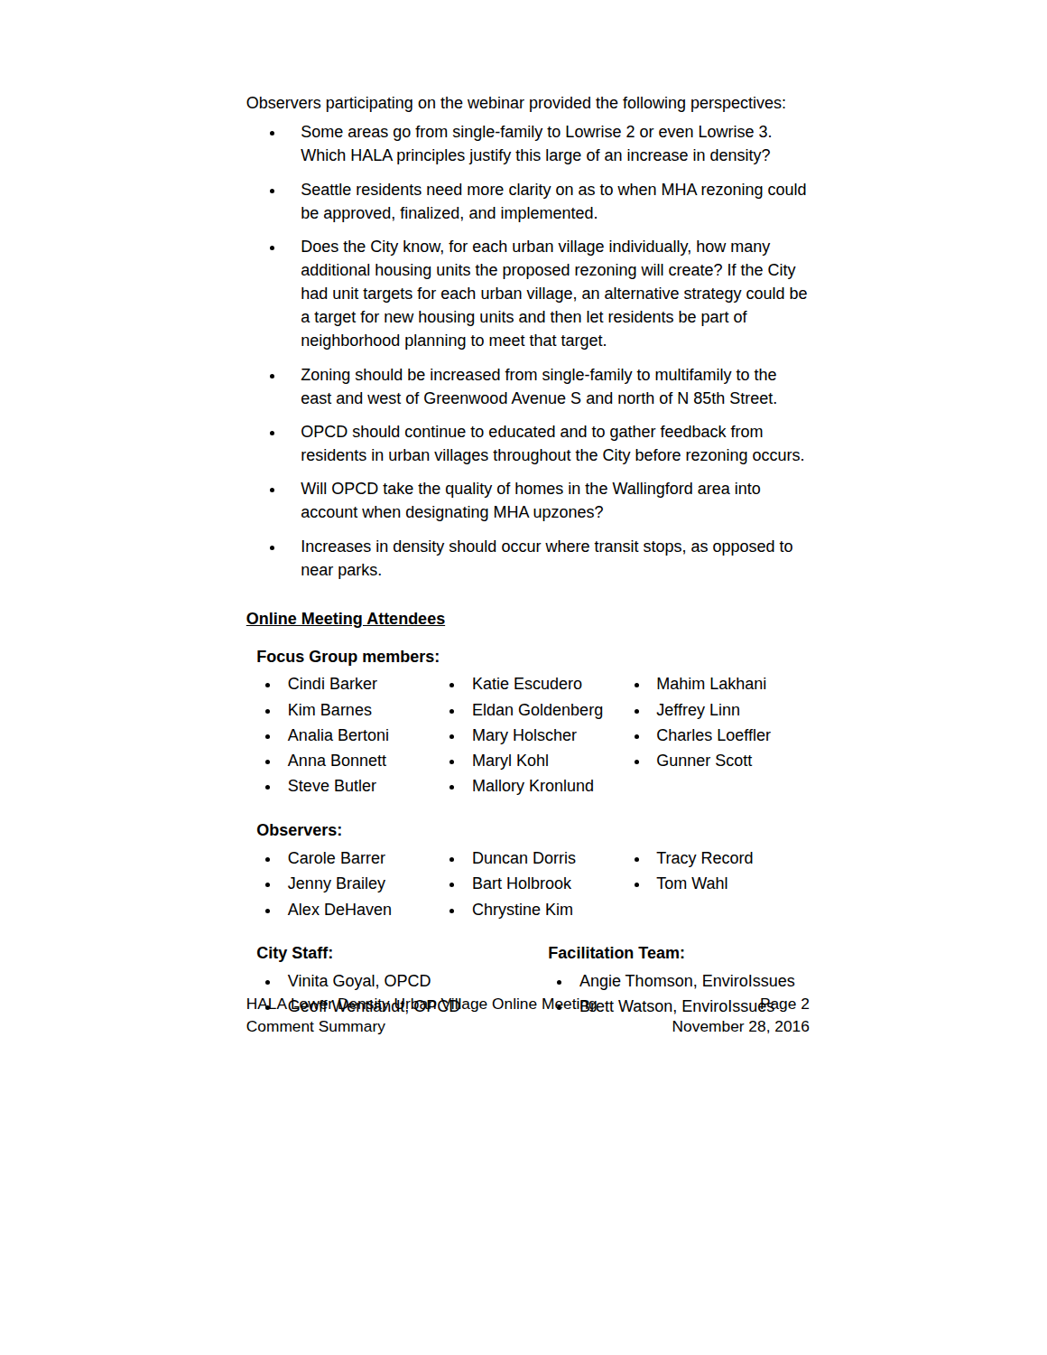Observers participating on the webinar provided the following perspectives:
Some areas go from single-family to Lowrise 2 or even Lowrise 3. Which HALA principles justify this large of an increase in density?
Seattle residents need more clarity on as to when MHA rezoning could be approved, finalized, and implemented.
Does the City know, for each urban village individually, how many additional housing units the proposed rezoning will create? If the City had unit targets for each urban village, an alternative strategy could be a target for new housing units and then let residents be part of neighborhood planning to meet that target.
Zoning should be increased from single-family to multifamily to the east and west of Greenwood Avenue S and north of N 85th Street.
OPCD should continue to educated and to gather feedback from residents in urban villages throughout the City before rezoning occurs.
Will OPCD take the quality of homes in the Wallingford area into account when designating MHA upzones?
Increases in density should occur where transit stops, as opposed to near parks.
Online Meeting Attendees
Focus Group members:
Cindi Barker
Kim Barnes
Analia Bertoni
Anna Bonnett
Steve Butler
Katie Escudero
Eldan Goldenberg
Mary Holscher
Maryl Kohl
Mallory Kronlund
Mahim Lakhani
Jeffrey Linn
Charles Loeffler
Gunner Scott
Observers:
Carole Barrer
Jenny Brailey
Alex DeHaven
Duncan Dorris
Bart Holbrook
Chrystine Kim
Tracy Record
Tom Wahl
City Staff:
Vinita Goyal, OPCD
Geoff Wentlandt, OPCD
Facilitation Team:
Angie Thomson, EnviroIssues
Brett Watson, EnviroIssues
HALA Lower Density Urban Village Online Meeting Comment Summary
Page 2 November 28, 2016